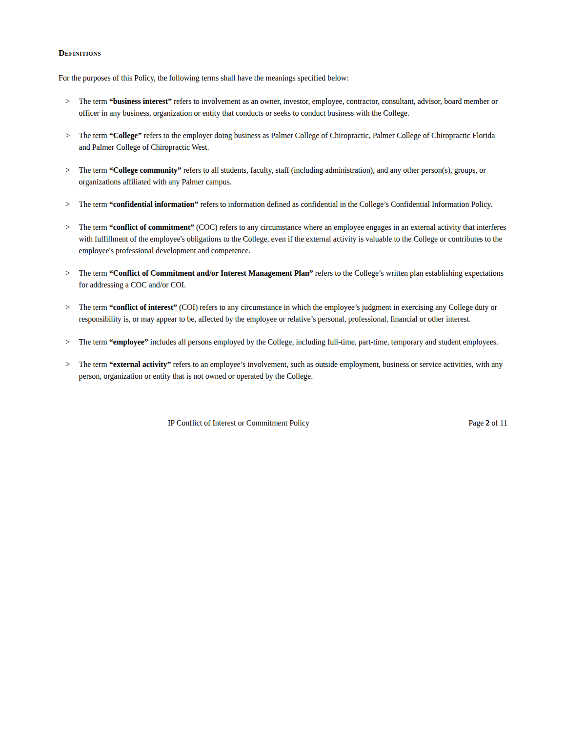Definitions
For the purposes of this Policy, the following terms shall have the meanings specified below:
The term “business interest” refers to involvement as an owner, investor, employee, contractor, consultant, advisor, board member or officer in any business, organization or entity that conducts or seeks to conduct business with the College.
The term “College” refers to the employer doing business as Palmer College of Chiropractic, Palmer College of Chiropractic Florida and Palmer College of Chiropractic West.
The term “College community” refers to all students, faculty, staff (including administration), and any other person(s), groups, or organizations affiliated with any Palmer campus.
The term “confidential information” refers to information defined as confidential in the College’s Confidential Information Policy.
The term “conflict of commitment” (COC) refers to any circumstance where an employee engages in an external activity that interferes with fulfillment of the employee's obligations to the College, even if the external activity is valuable to the College or contributes to the employee's professional development and competence.
The term “Conflict of Commitment and/or Interest Management Plan” refers to the College’s written plan establishing expectations for addressing a COC and/or COI.
The term “conflict of interest” (COI) refers to any circumstance in which the employee’s judgment in exercising any College duty or responsibility is, or may appear to be, affected by the employee or relative’s personal, professional, financial or other interest.
The term “employee” includes all persons employed by the College, including full-time, part-time, temporary and student employees.
The term “external activity” refers to an employee’s involvement, such as outside employment, business or service activities, with any person, organization or entity that is not owned or operated by the College.
IP Conflict of Interest or Commitment Policy Page 2 of 11